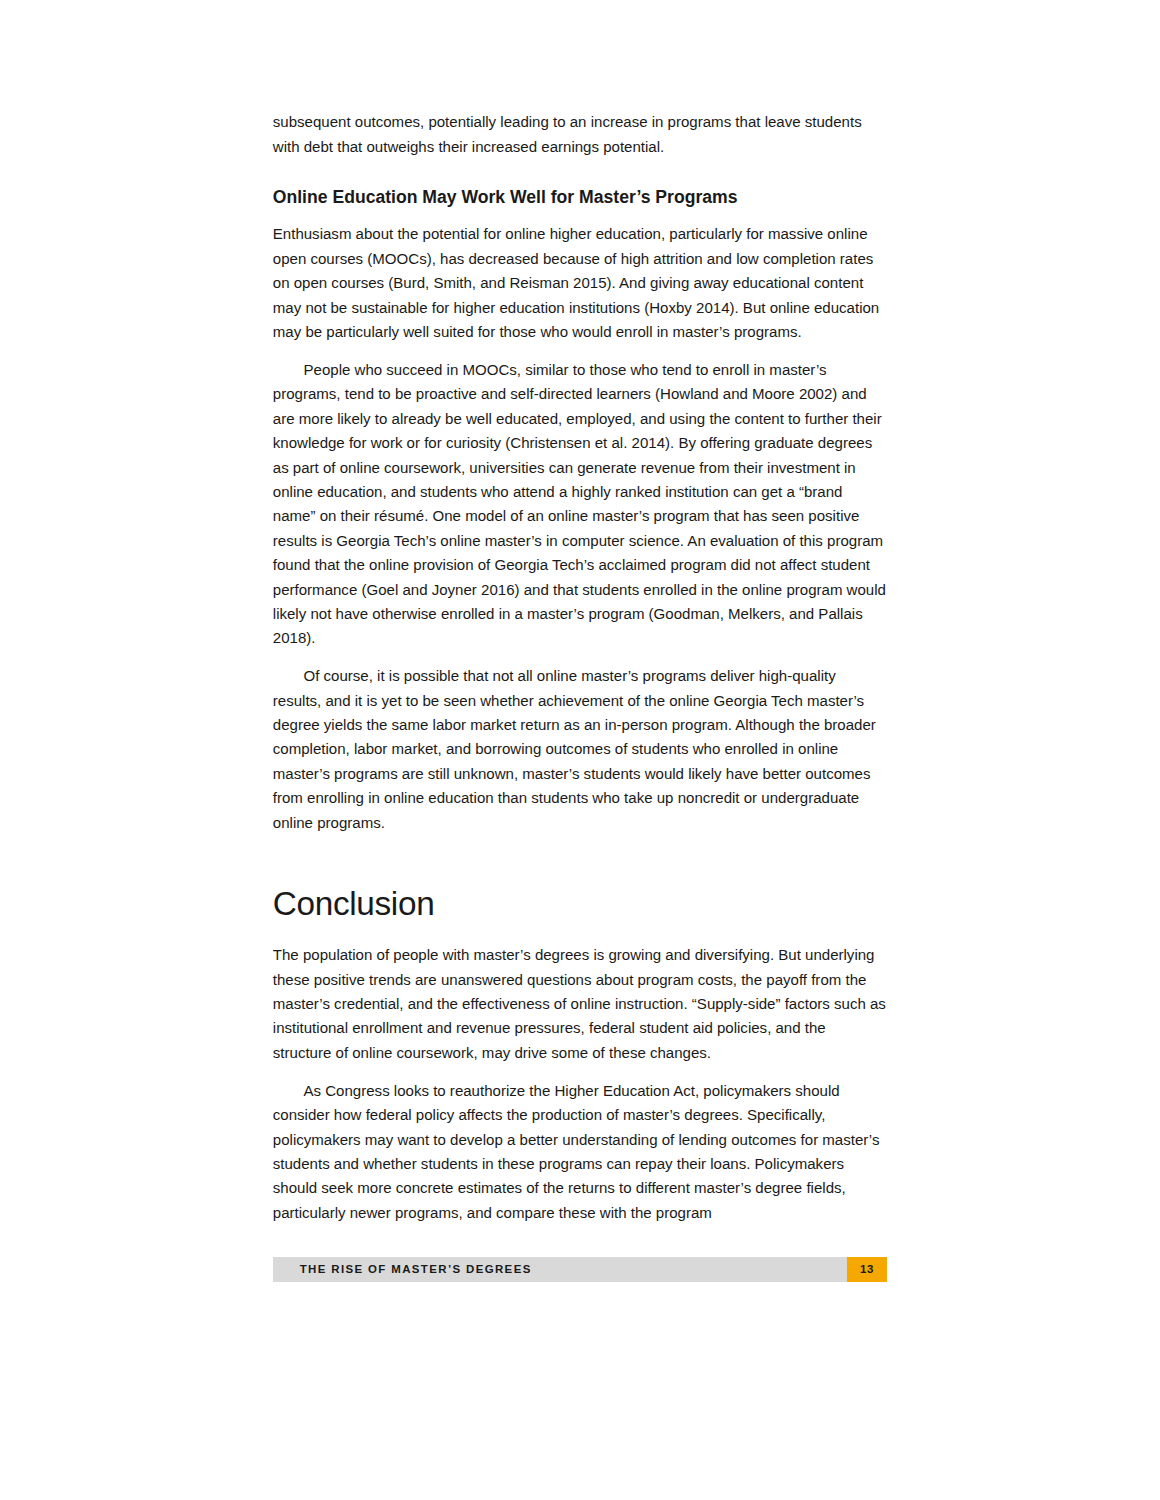subsequent outcomes, potentially leading to an increase in programs that leave students with debt that outweighs their increased earnings potential.
Online Education May Work Well for Master’s Programs
Enthusiasm about the potential for online higher education, particularly for massive online open courses (MOOCs), has decreased because of high attrition and low completion rates on open courses (Burd, Smith, and Reisman 2015). And giving away educational content may not be sustainable for higher education institutions (Hoxby 2014). But online education may be particularly well suited for those who would enroll in master’s programs.
People who succeed in MOOCs, similar to those who tend to enroll in master’s programs, tend to be proactive and self-directed learners (Howland and Moore 2002) and are more likely to already be well educated, employed, and using the content to further their knowledge for work or for curiosity (Christensen et al. 2014). By offering graduate degrees as part of online coursework, universities can generate revenue from their investment in online education, and students who attend a highly ranked institution can get a “brand name” on their résumé. One model of an online master’s program that has seen positive results is Georgia Tech’s online master’s in computer science. An evaluation of this program found that the online provision of Georgia Tech’s acclaimed program did not affect student performance (Goel and Joyner 2016) and that students enrolled in the online program would likely not have otherwise enrolled in a master’s program (Goodman, Melkers, and Pallais 2018).
Of course, it is possible that not all online master’s programs deliver high-quality results, and it is yet to be seen whether achievement of the online Georgia Tech master’s degree yields the same labor market return as an in-person program. Although the broader completion, labor market, and borrowing outcomes of students who enrolled in online master’s programs are still unknown, master’s students would likely have better outcomes from enrolling in online education than students who take up noncredit or undergraduate online programs.
Conclusion
The population of people with master’s degrees is growing and diversifying. But underlying these positive trends are unanswered questions about program costs, the payoff from the master’s credential, and the effectiveness of online instruction. “Supply-side” factors such as institutional enrollment and revenue pressures, federal student aid policies, and the structure of online coursework, may drive some of these changes.
As Congress looks to reauthorize the Higher Education Act, policymakers should consider how federal policy affects the production of master’s degrees. Specifically, policymakers may want to develop a better understanding of lending outcomes for master’s students and whether students in these programs can repay their loans. Policymakers should seek more concrete estimates of the returns to different master’s degree fields, particularly newer programs, and compare these with the program
THE RISE OF MASTER’S DEGREES
13